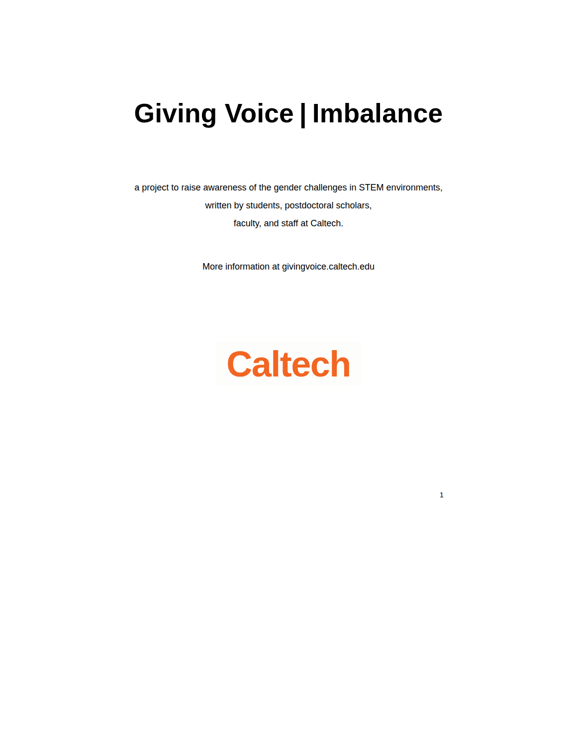Giving Voice | Imbalance
a project to raise awareness of the gender challenges in STEM environments,
written by students, postdoctoral scholars,
faculty, and staff at Caltech.
More information at givingvoice.caltech.edu
Caltech
1